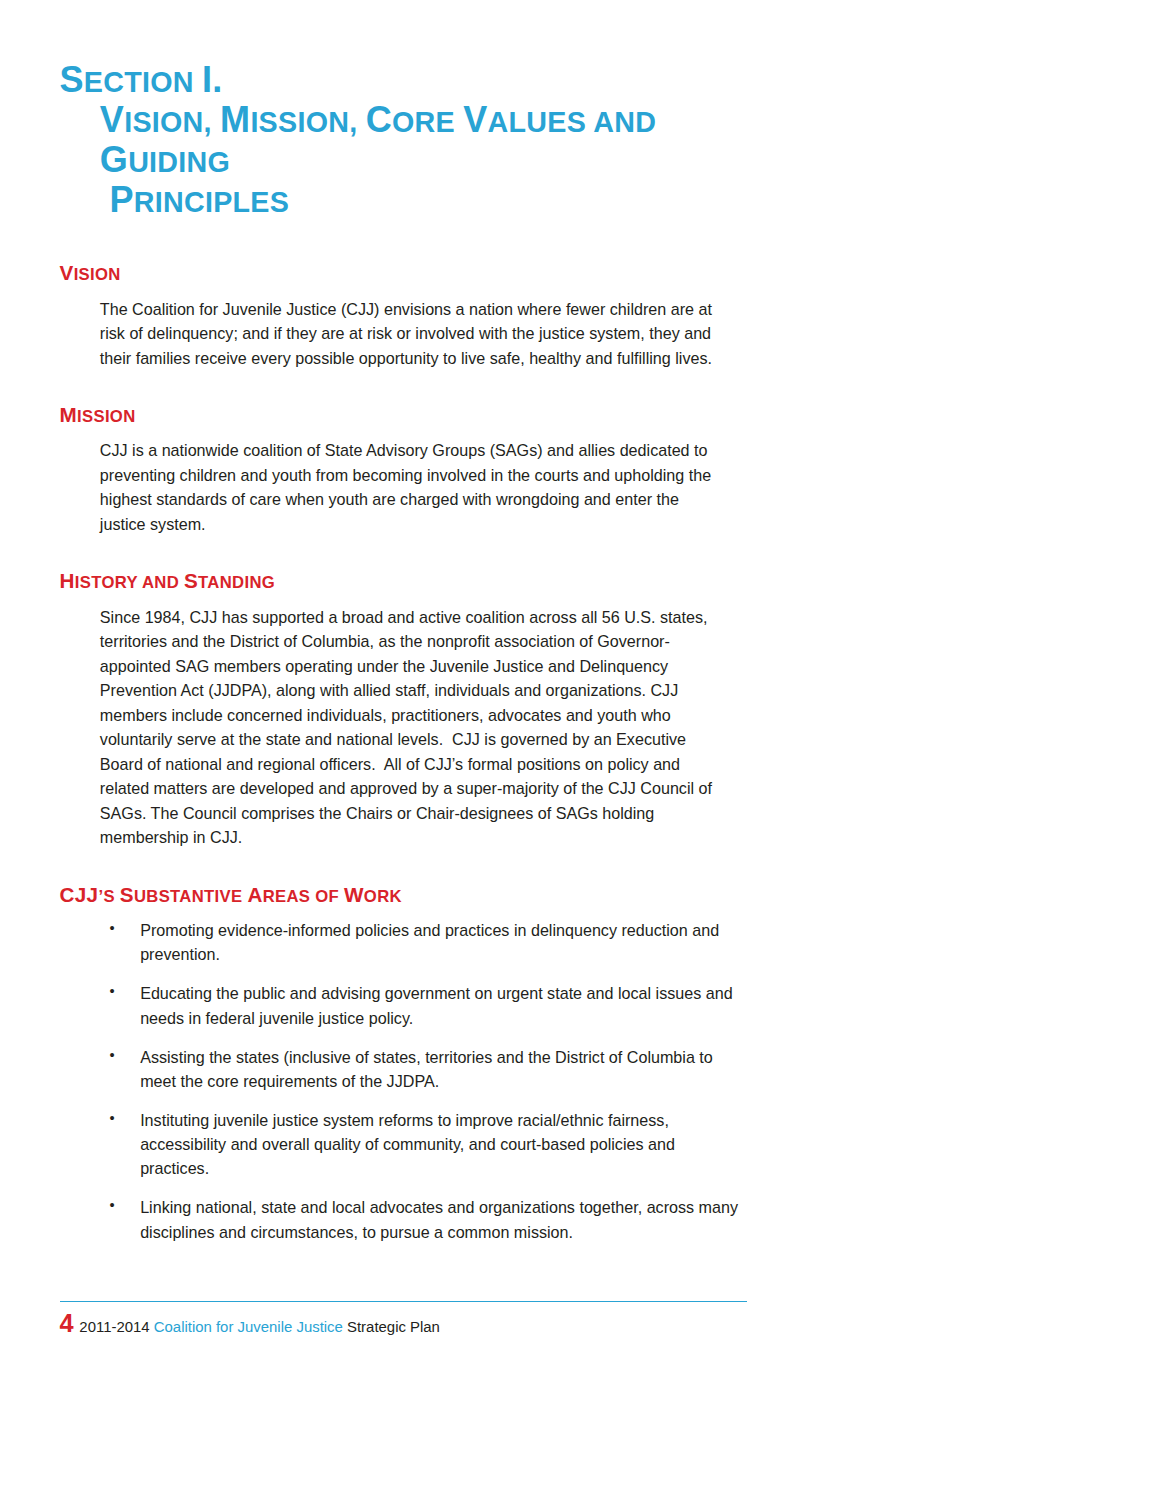Section I. Vision, Mission, Core Values and Guiding Principles
Vision
The Coalition for Juvenile Justice (CJJ) envisions a nation where fewer children are at risk of delinquency; and if they are at risk or involved with the justice system, they and their families receive every possible opportunity to live safe, healthy and fulfilling lives.
Mission
CJJ is a nationwide coalition of State Advisory Groups (SAGs) and allies dedicated to preventing children and youth from becoming involved in the courts and upholding the highest standards of care when youth are charged with wrongdoing and enter the justice system.
History and Standing
Since 1984, CJJ has supported a broad and active coalition across all 56 U.S. states, territories and the District of Columbia, as the nonprofit association of Governor-appointed SAG members operating under the Juvenile Justice and Delinquency Prevention Act (JJDPA), along with allied staff, individuals and organizations. CJJ members include concerned individuals, practitioners, advocates and youth who voluntarily serve at the state and national levels. CJJ is governed by an Executive Board of national and regional officers. All of CJJ’s formal positions on policy and related matters are developed and approved by a super-majority of the CJJ Council of SAGs. The Council comprises the Chairs or Chair-designees of SAGs holding membership in CJJ.
CJJ’s Substantive Areas of Work
Promoting evidence-informed policies and practices in delinquency reduction and prevention.
Educating the public and advising government on urgent state and local issues and needs in federal juvenile justice policy.
Assisting the states (inclusive of states, territories and the District of Columbia to meet the core requirements of the JJDPA.
Instituting juvenile justice system reforms to improve racial/ethnic fairness, accessibility and overall quality of community, and court-based policies and practices.
Linking national, state and local advocates and organizations together, across many disciplines and circumstances, to pursue a common mission.
42011-2014 Coalition for Juvenile Justice Strategic Plan